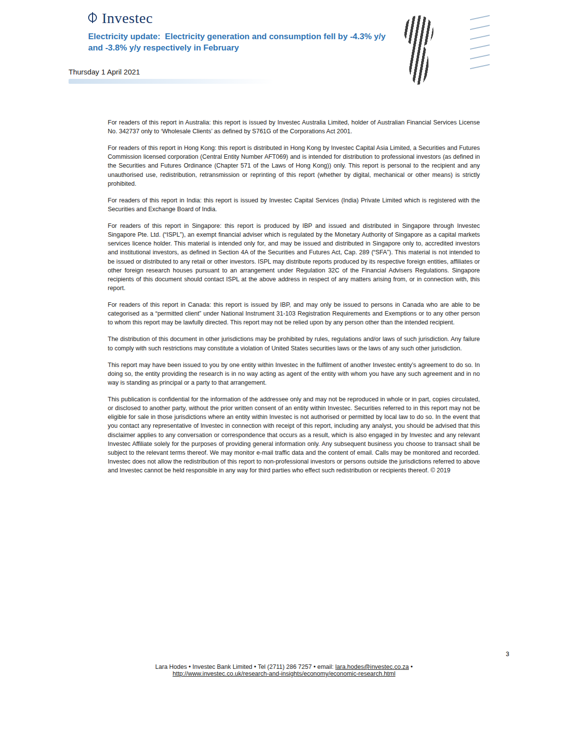Investec
Electricity update: Electricity generation and consumption fell by -4.3% y/y and -3.8% y/y respectively in February
Thursday 1 April 2021
For readers of this report in Australia: this report is issued by Investec Australia Limited, holder of Australian Financial Services License No. 342737 only to ‘Wholesale Clients’ as defined by S761G of the Corporations Act 2001.
For readers of this report in Hong Kong: this report is distributed in Hong Kong by Investec Capital Asia Limited, a Securities and Futures Commission licensed corporation (Central Entity Number AFT069) and is intended for distribution to professional investors (as defined in the Securities and Futures Ordinance (Chapter 571 of the Laws of Hong Kong)) only. This report is personal to the recipient and any unauthorised use, redistribution, retransmission or reprinting of this report (whether by digital, mechanical or other means) is strictly prohibited.
For readers of this report in India: this report is issued by Investec Capital Services (India) Private Limited which is registered with the Securities and Exchange Board of India.
For readers of this report in Singapore: this report is produced by IBP and issued and distributed in Singapore through Investec Singapore Pte. Ltd. (“ISPL”), an exempt financial adviser which is regulated by the Monetary Authority of Singapore as a capital markets services licence holder. This material is intended only for, and may be issued and distributed in Singapore only to, accredited investors and institutional investors, as defined in Section 4A of the Securities and Futures Act, Cap. 289 (“SFA”). This material is not intended to be issued or distributed to any retail or other investors. ISPL may distribute reports produced by its respective foreign entities, affiliates or other foreign research houses pursuant to an arrangement under Regulation 32C of the Financial Advisers Regulations. Singapore recipients of this document should contact ISPL at the above address in respect of any matters arising from, or in connection with, this report.
For readers of this report in Canada: this report is issued by IBP, and may only be issued to persons in Canada who are able to be categorised as a “permitted client” under National Instrument 31-103 Registration Requirements and Exemptions or to any other person to whom this report may be lawfully directed. This report may not be relied upon by any person other than the intended recipient.
The distribution of this document in other jurisdictions may be prohibited by rules, regulations and/or laws of such jurisdiction. Any failure to comply with such restrictions may constitute a violation of United States securities laws or the laws of any such other jurisdiction.
This report may have been issued to you by one entity within Investec in the fulfilment of another Investec entity’s agreement to do so. In doing so, the entity providing the research is in no way acting as agent of the entity with whom you have any such agreement and in no way is standing as principal or a party to that arrangement.
This publication is confidential for the information of the addressee only and may not be reproduced in whole or in part, copies circulated, or disclosed to another party, without the prior written consent of an entity within Investec. Securities referred to in this report may not be eligible for sale in those jurisdictions where an entity within Investec is not authorised or permitted by local law to do so. In the event that you contact any representative of Investec in connection with receipt of this report, including any analyst, you should be advised that this disclaimer applies to any conversation or correspondence that occurs as a result, which is also engaged in by Investec and any relevant Investec Affiliate solely for the purposes of providing general information only. Any subsequent business you choose to transact shall be subject to the relevant terms thereof. We may monitor e-mail traffic data and the content of email. Calls may be monitored and recorded. Investec does not allow the redistribution of this report to non-professional investors or persons outside the jurisdictions referred to above and Investec cannot be held responsible in any way for third parties who effect such redistribution or recipients thereof. © 2019
3
Lara Hodes • Investec Bank Limited • Tel (2711) 286 7257 • email: lara.hodes@investec.co.za •
http://www.investec.co.uk/research-and-insights/economy/economic-research.html